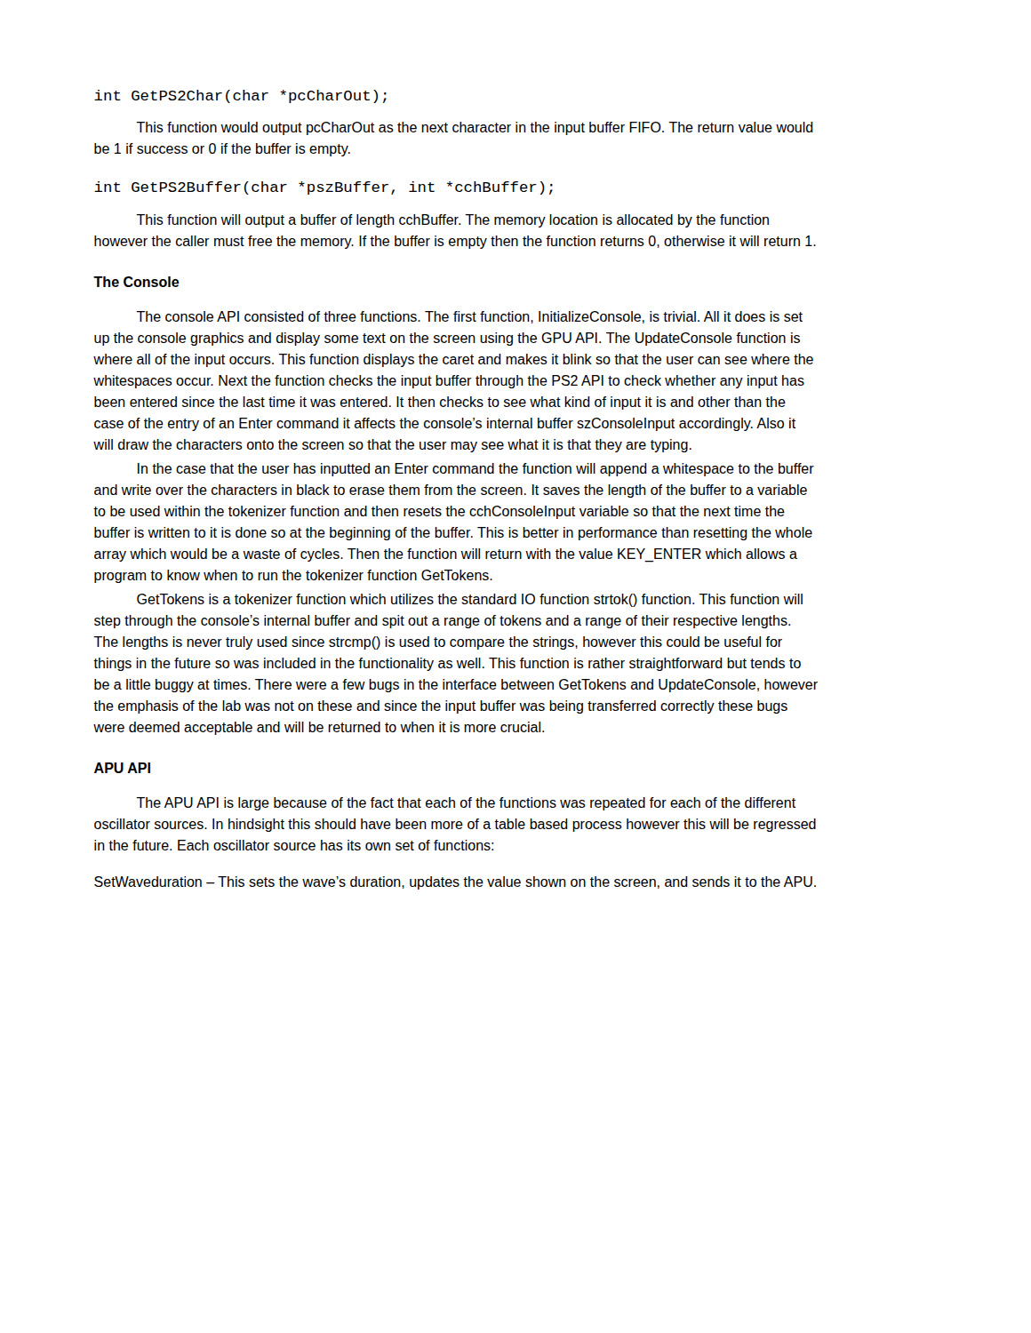int GetPS2Char(char *pcCharOut);
This function would output pcCharOut as the next character in the input buffer FIFO. The return value would be 1 if success or 0 if the buffer is empty.
int GetPS2Buffer(char *pszBuffer, int *cchBuffer);
This function will output a buffer of length cchBuffer. The memory location is allocated by the function however the caller must free the memory. If the buffer is empty then the function returns 0, otherwise it will return 1.
The Console
The console API consisted of three functions. The first function, InitializeConsole, is trivial. All it does is set up the console graphics and display some text on the screen using the GPU API. The UpdateConsole function is where all of the input occurs. This function displays the caret and makes it blink so that the user can see where the whitespaces occur. Next the function checks the input buffer through the PS2 API to check whether any input has been entered since the last time it was entered. It then checks to see what kind of input it is and other than the case of the entry of an Enter command it affects the console’s internal buffer szConsoleInput accordingly. Also it will draw the characters onto the screen so that the user may see what it is that they are typing.
In the case that the user has inputted an Enter command the function will append a whitespace to the buffer and write over the characters in black to erase them from the screen. It saves the length of the buffer to a variable to be used within the tokenizer function and then resets the cchConsoleInput variable so that the next time the buffer is written to it is done so at the beginning of the buffer. This is better in performance than resetting the whole array which would be a waste of cycles. Then the function will return with the value KEY_ENTER which allows a program to know when to run the tokenizer function GetTokens.
GetTokens is a tokenizer function which utilizes the standard IO function strtok() function. This function will step through the console’s internal buffer and spit out a range of tokens and a range of their respective lengths. The lengths is never truly used since strcmp() is used to compare the strings, however this could be useful for things in the future so was included in the functionality as well. This function is rather straightforward but tends to be a little buggy at times. There were a few bugs in the interface between GetTokens and UpdateConsole, however the emphasis of the lab was not on these and since the input buffer was being transferred correctly these bugs were deemed acceptable and will be returned to when it is more crucial.
APU API
The APU API is large because of the fact that each of the functions was repeated for each of the different oscillator sources. In hindsight this should have been more of a table based process however this will be regressed in the future. Each oscillator source has its own set of functions:
SetWaveduration – This sets the wave’s duration, updates the value shown on the screen, and sends it to the APU.